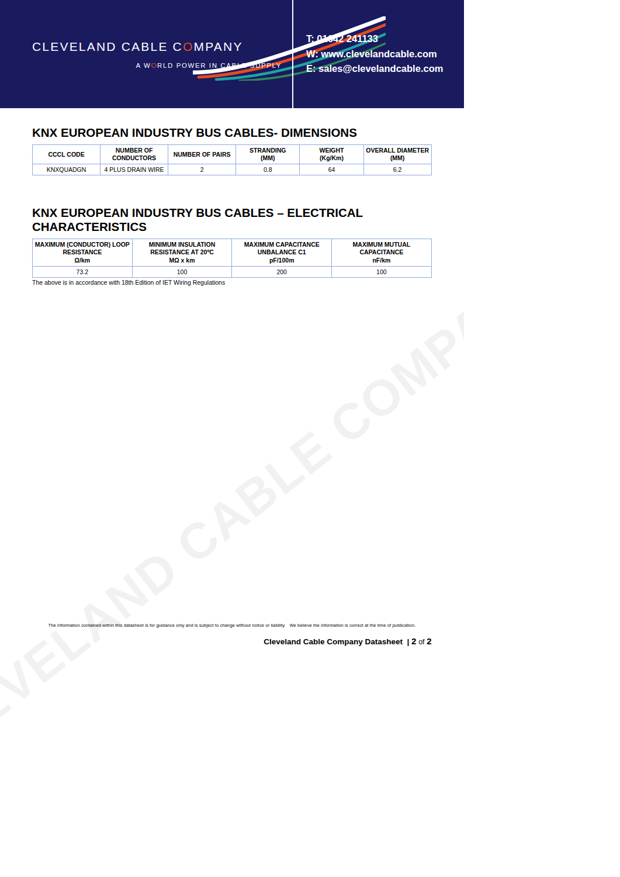CLEVELAND CABLE COMPANY
A WORLD POWER IN CABLE SUPPLY
T: 01642 241133
W: www.clevelandcable.com
E: sales@clevelandcable.com
CLEVELAND CABLE COMPANY
KNX EUROPEAN INDUSTRY BUS CABLES- DIMENSIONS
| CCCL CODE | NUMBER OF CONDUCTORS | NUMBER OF PAIRS | STRANDING (MM) | WEIGHT (Kg/Km) | OVERALL DIAMETER (MM) |
| --- | --- | --- | --- | --- | --- |
| KNXQUADGN | 4 PLUS DRAIN WIRE | 2 | 0.8 | 64 | 6.2 |
KNX EUROPEAN INDUSTRY BUS CABLES – ELECTRICAL CHARACTERISTICS
| MAXIMUM (CONDUCTOR) LOOP RESISTANCE Ω/km | MINIMUM INSULATION RESISTANCE AT 20ºC MΩ x km | MAXIMUM CAPACITANCE UNBALANCE C1 pF/100m | MAXIMUM MUTUAL CAPACITANCE nF/km |
| --- | --- | --- | --- |
| 73.2 | 100 | 200 | 100 |
The above is in accordance with 18th Edition of IET Wiring Regulations
The information contained within this datasheet is for guidance only and is subject to change without notice or liability. We believe the information is correct at the time of publication.
Cleveland Cable Company Datasheet | 2 of 2